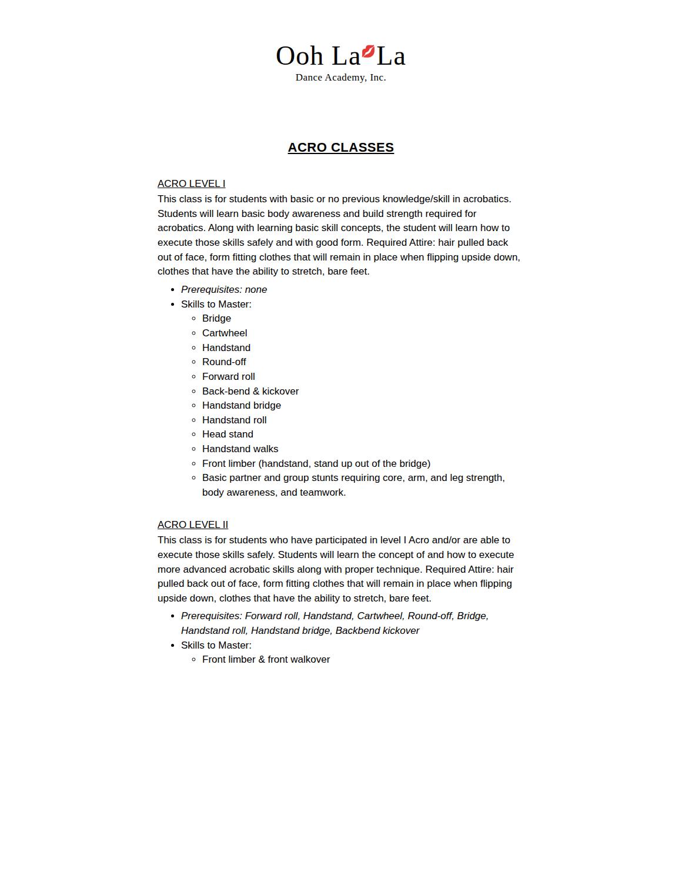Ooh La💋La
Dance Academy, Inc.
ACRO CLASSES
ACRO LEVEL I
This class is for students with basic or no previous knowledge/skill in acrobatics. Students will learn basic body awareness and build strength required for acrobatics. Along with learning basic skill concepts, the student will learn how to execute those skills safely and with good form. Required Attire: hair pulled back out of face, form fitting clothes that will remain in place when flipping upside down, clothes that have the ability to stretch, bare feet.
Prerequisites: none
Skills to Master:
Bridge
Cartwheel
Handstand
Round-off
Forward roll
Back-bend & kickover
Handstand bridge
Handstand roll
Head stand
Handstand walks
Front limber (handstand, stand up out of the bridge)
Basic partner and group stunts requiring core, arm, and leg strength, body awareness, and teamwork.
ACRO LEVEL II
This class is for students who have participated in level I Acro and/or are able to execute those skills safely. Students will learn the concept of and how to execute more advanced acrobatic skills along with proper technique. Required Attire: hair pulled back out of face, form fitting clothes that will remain in place when flipping upside down, clothes that have the ability to stretch, bare feet.
Prerequisites: Forward roll, Handstand, Cartwheel, Round-off, Bridge, Handstand roll, Handstand bridge, Backbend kickover
Skills to Master:
Front limber & front walkover